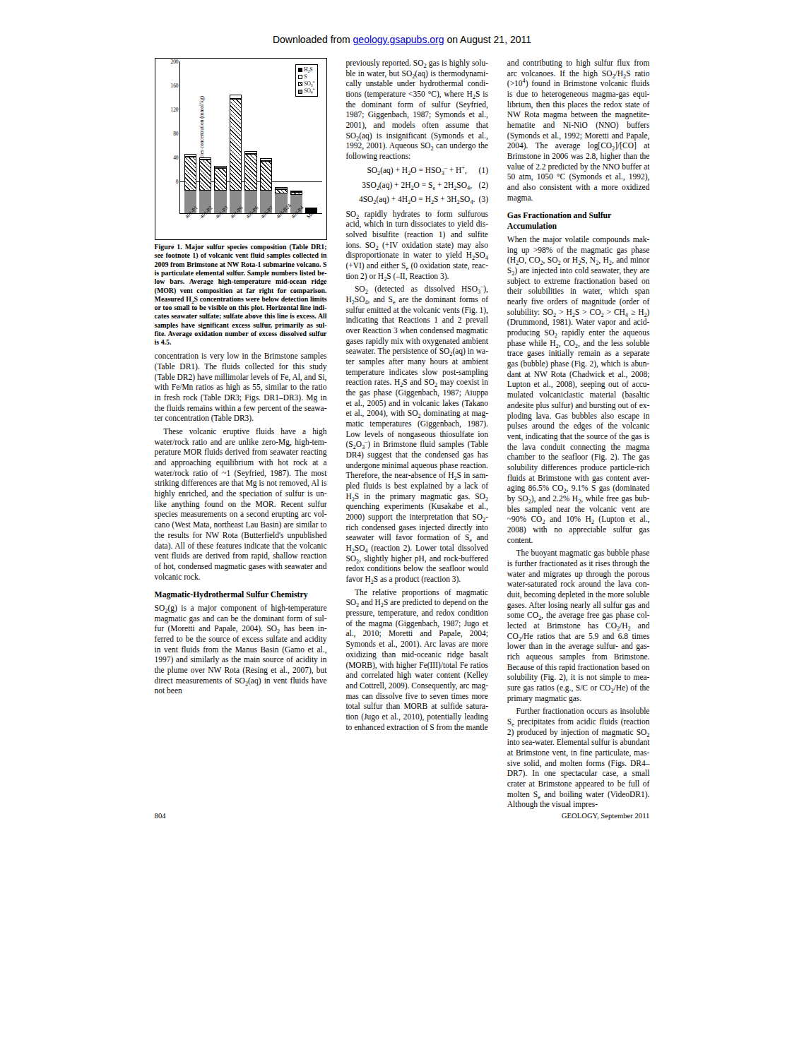Downloaded from geology.gsapubs.org on August 21, 2011
Sulfur species concentration (mmol/kg)
200
160
120
80
40
0
H2S
S
SO3=
SO4=
401-P1
401-P2
401-P3
401-P6
405-P6
405-P7
403-B24
403-P4
MOR
Figure 1. Major sulfur species composition (Table DR1; see footnote 1) of volcanic vent fluid samples collected in 2009 from Brimstone at NW Rota-1 submarine volcano. S is particulate elemental sulfur. Sample numbers listed below bars. Average high-temperature mid-ocean ridge (MOR) vent composition at far right for comparison. Measured H2S concentrations were below detection limits or too small to be visible on this plot. Horizontal line indicates seawater sulfate; sulfate above this line is excess. All samples have significant excess sulfur, primarily as sulfite. Average oxidation number of excess dissolved sulfur is 4.5.
concentration is very low in the Brimstone samples (Table DR1). The fluids collected for this study (Table DR2) have millimolar levels of Fe, Al, and Si, with Fe/Mn ratios as high as 55, similar to the ratio in fresh rock (Table DR3; Figs. DR1–DR3). Mg in the fluids remains within a few percent of the seawater concentration (Table DR3).
These volcanic eruptive fluids have a high water/rock ratio and are unlike zero-Mg, high-temperature MOR fluids derived from seawater reacting and approaching equilibrium with hot rock at a water/rock ratio of ~1 (Seyfried, 1987). The most striking differences are that Mg is not removed, Al is highly enriched, and the speciation of sulfur is unlike anything found on the MOR. Recent sulfur species measurements on a second erupting arc volcano (West Mata, northeast Lau Basin) are similar to the results for NW Rota (Butterfield's unpublished data). All of these features indicate that the volcanic vent fluids are derived from rapid, shallow reaction of hot, condensed magmatic gases with seawater and volcanic rock.
Magmatic-Hydrothermal Sulfur Chemistry
SO2(g) is a major component of high-temperature magmatic gas and can be the dominant form of sulfur (Moretti and Papale, 2004). SO2 has been inferred to be the source of excess sulfate and acidity in vent fluids from the Manus Basin (Gamo et al., 1997) and similarly as the main source of acidity in the plume over NW Rota (Resing et al., 2007), but direct measurements of SO2(aq) in vent fluids have not been
previously reported. SO2 gas is highly soluble in water, but SO2(aq) is thermodynamically unstable under hydrothermal conditions (temperature <350 °C), where H2S is the dominant form of sulfur (Seyfried, 1987; Giggenbach, 1987; Symonds et al., 2001), and models often assume that SO2(aq) is insignificant (Symonds et al., 1992, 2001). Aqueous SO2 can undergo the following reactions:
SO2(aq) + H2O = HSO3– + H+,(1)
3SO2(aq) + 2H2O = Se + 2H2SO4,(2)
4SO2(aq) + 4H2O = H2S + 3H2SO4.(3)
SO2 rapidly hydrates to form sulfurous acid, which in turn dissociates to yield dissolved bisulfite (reaction 1) and sulfite ions. SO2 (+IV oxidation state) may also disproportionate in water to yield H2SO4 (+VI) and either Se (0 oxidation state, reaction 2) or H2S (–II, Reaction 3).
SO2 (detected as dissolved HSO3–), H2SO4, and Se are the dominant forms of sulfur emitted at the volcanic vents (Fig. 1), indicating that Reactions 1 and 2 prevail over Reaction 3 when condensed magmatic gases rapidly mix with oxygenated ambient seawater. The persistence of SO2(aq) in water samples after many hours at ambient temperature indicates slow post-sampling reaction rates. H2S and SO2 may coexist in the gas phase (Giggenbach, 1987; Aiuppa et al., 2005) and in volcanic lakes (Takano et al., 2004), with SO2 dominating at magmatic temperatures (Giggenbach, 1987). Low levels of nongaseous thiosulfate ion (S2O3–) in Brimstone fluid samples (Table DR4) suggest that the condensed gas has undergone minimal aqueous phase reaction. Therefore, the near-absence of H2S in sampled fluids is best explained by a lack of H2S in the primary magmatic gas. SO2 quenching experiments (Kusakabe et al., 2000) support the interpretation that SO2-rich condensed gases injected directly into seawater will favor formation of Se and H2SO4 (reaction 2). Lower total dissolved SO2, slightly higher pH, and rock-buffered redox conditions below the seafloor would favor H2S as a product (reaction 3).
The relative proportions of magmatic SO2 and H2S are predicted to depend on the pressure, temperature, and redox condition of the magma (Giggenbach, 1987; Jugo et al., 2010; Moretti and Papale, 2004; Symonds et al., 2001). Arc lavas are more oxidizing than mid-oceanic ridge basalt (MORB), with higher Fe(III)/total Fe ratios and correlated high water content (Kelley and Cottrell, 2009). Consequently, arc magmas can dissolve five to seven times more total sulfur than MORB at sulfide saturation (Jugo et al., 2010), potentially leading to enhanced extraction of S from the mantle
and contributing to high sulfur flux from arc volcanoes. If the high SO2/H2S ratio (>104) found in Brimstone volcanic fluids is due to heterogeneous magma-gas equilibrium, then this places the redox state of NW Rota magma between the magnetite-hematite and Ni-NiO (NNO) buffers (Symonds et al., 1992; Moretti and Papale, 2004). The average log[CO2]/[CO] at Brimstone in 2006 was 2.8, higher than the value of 2.2 predicted by the NNO buffer at 50 atm, 1050 °C (Symonds et al., 1992), and also consistent with a more oxidized magma.
Gas Fractionation and Sulfur Accumulation
When the major volatile compounds making up >98% of the magmatic gas phase (H2O, CO2, SO2 or H2S, N2, H2, and minor S2) are injected into cold seawater, they are subject to extreme fractionation based on their solubilities in water, which span nearly five orders of magnitude (order of solubility: SO2 > H2S > CO2 > CH4 ≥ H2) (Drummond, 1981). Water vapor and acid-producing SO2 rapidly enter the aqueous phase while H2, CO2, and the less soluble trace gases initially remain as a separate gas (bubble) phase (Fig. 2), which is abundant at NW Rota (Chadwick et al., 2008; Lupton et al., 2008), seeping out of accumulated volcaniclastic material (basaltic andesite plus sulfur) and bursting out of exploding lava. Gas bubbles also escape in pulses around the edges of the volcanic vent, indicating that the source of the gas is the lava conduit connecting the magma chamber to the seafloor (Fig. 2). The gas solubility differences produce particle-rich fluids at Brimstone with gas content averaging 86.5% CO2, 9.1% S gas (dominated by SO2), and 2.2% H2, while free gas bubbles sampled near the volcanic vent are ~90% CO2 and 10% H2 (Lupton et al., 2008) with no appreciable sulfur gas content.
The buoyant magmatic gas bubble phase is further fractionated as it rises through the water and migrates up through the porous water-saturated rock around the lava conduit, becoming depleted in the more soluble gases. After losing nearly all sulfur gas and some CO2, the average free gas phase collected at Brimstone has CO2/H2 and CO2/He ratios that are 5.9 and 6.8 times lower than in the average sulfur- and gas-rich aqueous samples from Brimstone. Because of this rapid fractionation based on solubility (Fig. 2), it is not simple to measure gas ratios (e.g., S/C or CO2/He) of the primary magmatic gas.
Further fractionation occurs as insoluble Se precipitates from acidic fluids (reaction 2) produced by injection of magmatic SO2 into sea-water. Elemental sulfur is abundant at Brimstone vent, in fine particulate, massive solid, and molten forms (Figs. DR4–DR7). In one spectacular case, a small crater at Brimstone appeared to be full of molten Se and boiling water (VideoDR1). Although the visual impres-
804
GEOLOGY, September 2011